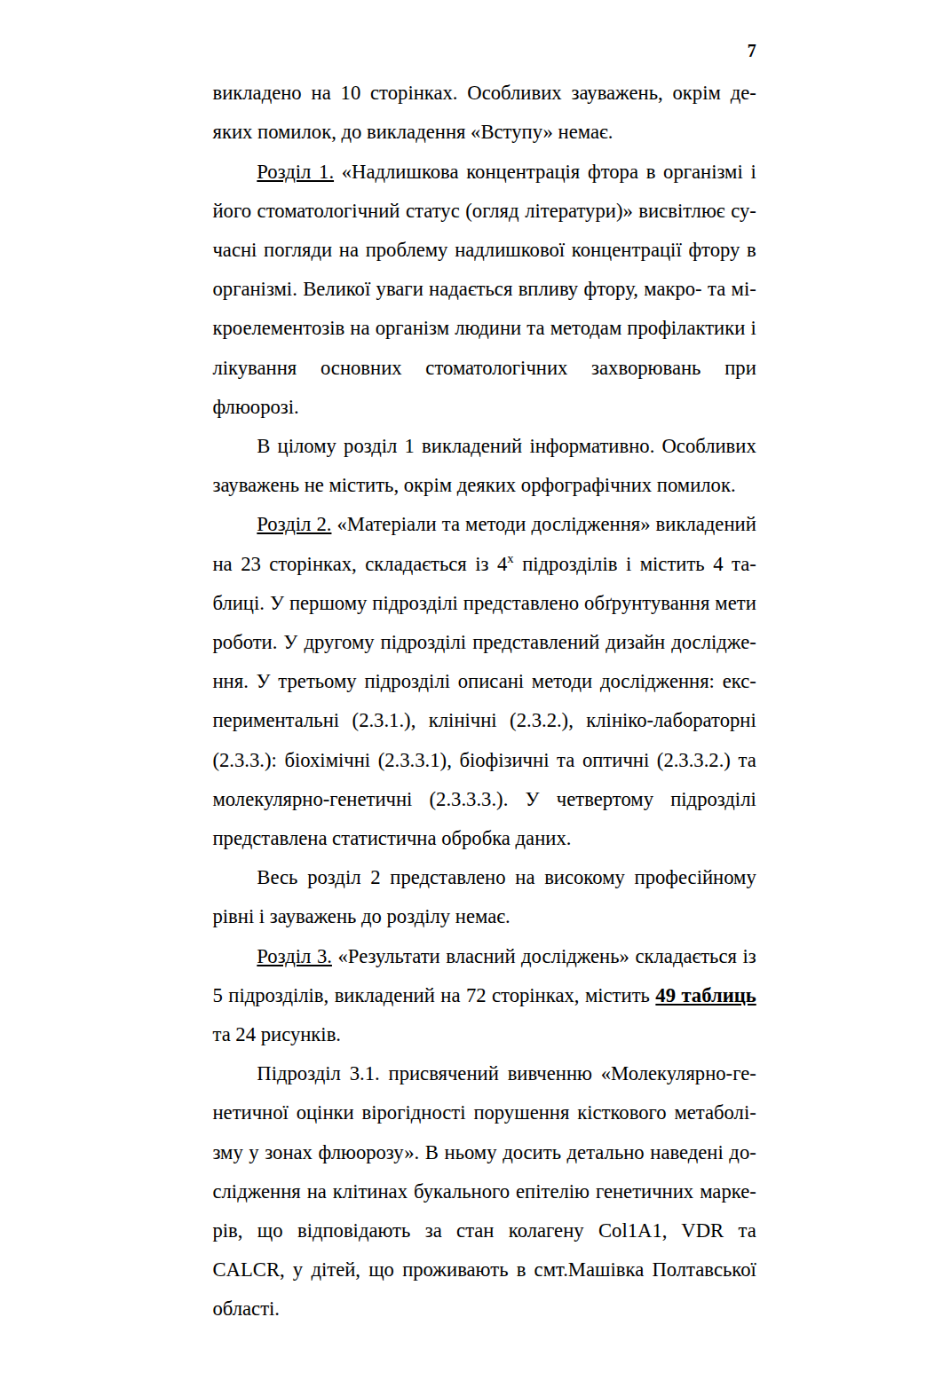7
викладено на 10 сторінках. Особливих зауважень, окрім деяких помилок, до викладення «Вступу» немає.
Розділ 1. «Надлишкова концентрація фтора в організмі і його стоматологічний статус (огляд літератури)» висвітлює сучасні погляди на проблему надлишкової концентрації фтору в організмі. Великої уваги надається впливу фтору, макро- та мікроелементозів на організм людини та методам профілактики і лікування основних стоматологічних захворювань при флюорозі.
В цілому розділ 1 викладений інформативно. Особливих зауважень не містить, окрім деяких орфографічних помилок.
Розділ 2. «Матеріали та методи дослідження» викладений на 23 сторінках, складається із 4х підрозділів і містить 4 таблиці. У першому підрозділі представлено обґрунтування мети роботи. У другому підрозділі представлений дизайн дослідження. У третьому підрозділі описані методи дослідження: експериментальні (2.3.1.), клінічні (2.3.2.), клініко-лабораторні (2.3.3.): біохімічні (2.3.3.1), біофізичні та оптичні (2.3.3.2.) та молекулярно-генетичні (2.3.3.3.). У четвертому підрозділі представлена статистична обробка даних.
Весь розділ 2 представлено на високому професійному рівні і зауважень до розділу немає.
Розділ 3. «Результати власний досліджень» складається із 5 підрозділів, викладений на 72 сторінках, містить 49 таблиць та 24 рисунків.
Підрозділ 3.1. присвячений вивченню «Молекулярно-генетичної оцінки вірогідності порушення кісткового метаболізму у зонах флюорозу». В ньому досить детально наведені дослідження на клітинах букального епітелію генетичних маркерів, що відповідають за стан колагену Col1A1, VDR та CALCR, у дітей, що проживають в смт.Машівка Полтавської області.